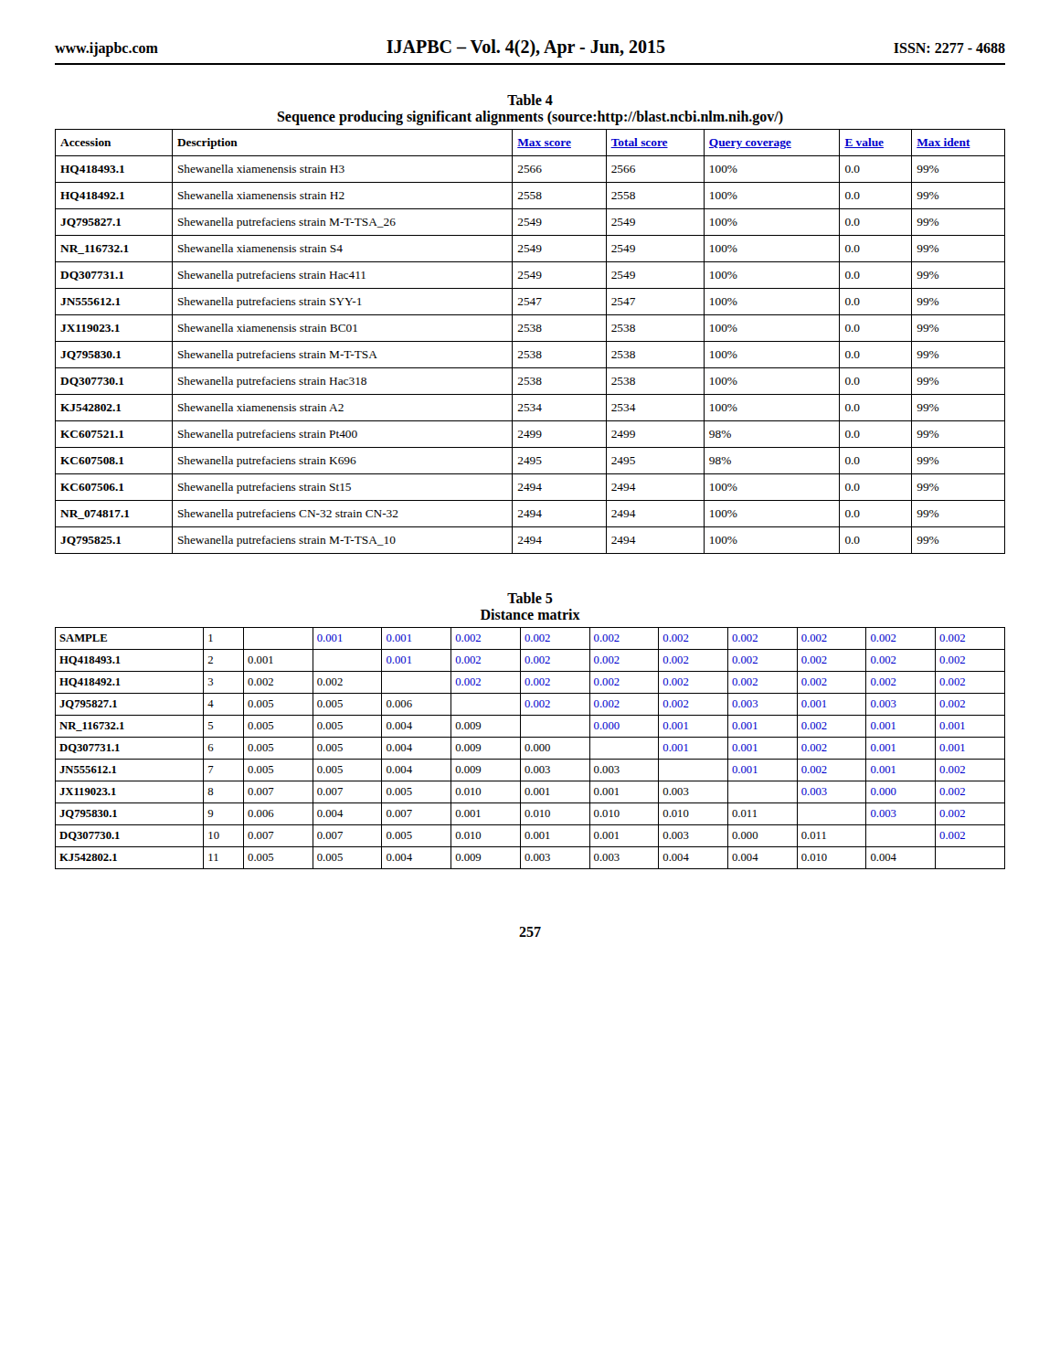www.ijapbc.com IJAPBC – Vol. 4(2), Apr - Jun, 2015 ISSN: 2277 - 4688
Table 4
Sequence producing significant alignments (source:http://blast.ncbi.nlm.nih.gov/)
| Accession | Description | Max score | Total score | Query coverage | E value | Max ident |
| --- | --- | --- | --- | --- | --- | --- |
| HQ418493.1 | Shewanella xiamenensis strain H3 | 2566 | 2566 | 100% | 0.0 | 99% |
| HQ418492.1 | Shewanella xiamenensis strain H2 | 2558 | 2558 | 100% | 0.0 | 99% |
| JQ795827.1 | Shewanella putrefaciens strain M-T-TSA_26 | 2549 | 2549 | 100% | 0.0 | 99% |
| NR_116732.1 | Shewanella xiamenensis strain S4 | 2549 | 2549 | 100% | 0.0 | 99% |
| DQ307731.1 | Shewanella putrefaciens strain Hac411 | 2549 | 2549 | 100% | 0.0 | 99% |
| JN555612.1 | Shewanella putrefaciens strain SYY-1 | 2547 | 2547 | 100% | 0.0 | 99% |
| JX119023.1 | Shewanella xiamenensis strain BC01 | 2538 | 2538 | 100% | 0.0 | 99% |
| JQ795830.1 | Shewanella putrefaciens strain M-T-TSA | 2538 | 2538 | 100% | 0.0 | 99% |
| DQ307730.1 | Shewanella putrefaciens strain Hac318 | 2538 | 2538 | 100% | 0.0 | 99% |
| KJ542802.1 | Shewanella xiamenensis strain A2 | 2534 | 2534 | 100% | 0.0 | 99% |
| KC607521.1 | Shewanella putrefaciens strain Pt400 | 2499 | 2499 | 98% | 0.0 | 99% |
| KC607508.1 | Shewanella putrefaciens strain K696 | 2495 | 2495 | 98% | 0.0 | 99% |
| KC607506.1 | Shewanella putrefaciens strain St15 | 2494 | 2494 | 100% | 0.0 | 99% |
| NR_074817.1 | Shewanella putrefaciens CN-32 strain CN-32 | 2494 | 2494 | 100% | 0.0 | 99% |
| JQ795825.1 | Shewanella putrefaciens strain M-T-TSA_10 | 2494 | 2494 | 100% | 0.0 | 99% |
Table 5
Distance matrix
| SAMPLE | 1 | | 0.001 | 0.001 | 0.002 | 0.002 | 0.002 | 0.002 | 0.002 | 0.002 | 0.002 | 0.002 |
| HQ418493.1 | 2 | 0.001 | | 0.001 | 0.002 | 0.002 | 0.002 | 0.002 | 0.002 | 0.002 | 0.002 | 0.002 |
| HQ418492.1 | 3 | 0.002 | 0.002 | | 0.002 | 0.002 | 0.002 | 0.002 | 0.002 | 0.002 | 0.002 | 0.002 |
| JQ795827.1 | 4 | 0.005 | 0.005 | 0.006 | | 0.002 | 0.002 | 0.002 | 0.003 | 0.001 | 0.003 | 0.002 |
| NR_116732.1 | 5 | 0.005 | 0.005 | 0.004 | 0.009 | | 0.000 | 0.001 | 0.001 | 0.002 | 0.001 | 0.001 |
| DQ307731.1 | 6 | 0.005 | 0.005 | 0.004 | 0.009 | 0.000 | | 0.001 | 0.001 | 0.002 | 0.001 | 0.001 |
| JN555612.1 | 7 | 0.005 | 0.005 | 0.004 | 0.009 | 0.003 | 0.003 | | 0.001 | 0.002 | 0.001 | 0.002 |
| JX119023.1 | 8 | 0.007 | 0.007 | 0.005 | 0.010 | 0.001 | 0.001 | 0.003 | | 0.003 | 0.000 | 0.002 |
| JQ795830.1 | 9 | 0.006 | 0.004 | 0.007 | 0.001 | 0.010 | 0.010 | 0.010 | 0.011 | | 0.003 | 0.002 |
| DQ307730.1 | 10 | 0.007 | 0.007 | 0.005 | 0.010 | 0.001 | 0.001 | 0.003 | 0.000 | 0.011 | | 0.002 |
| KJ542802.1 | 11 | 0.005 | 0.005 | 0.004 | 0.009 | 0.003 | 0.003 | 0.004 | 0.004 | 0.010 | 0.004 | |
257